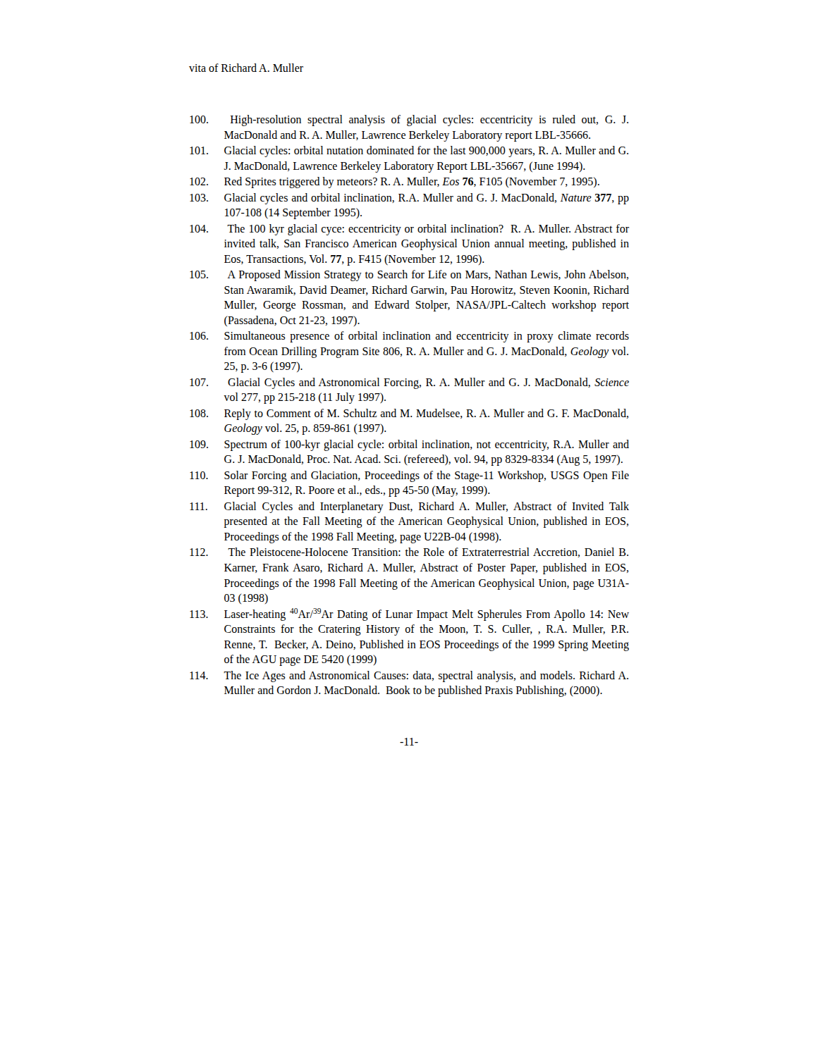vita of Richard A. Muller
100. High-resolution spectral analysis of glacial cycles: eccentricity is ruled out, G. J. MacDonald and R. A. Muller, Lawrence Berkeley Laboratory report LBL-35666.
101. Glacial cycles: orbital nutation dominated for the last 900,000 years, R. A. Muller and G. J. MacDonald, Lawrence Berkeley Laboratory Report LBL-35667, (June 1994).
102. Red Sprites triggered by meteors? R. A. Muller, Eos 76, F105 (November 7, 1995).
103. Glacial cycles and orbital inclination, R.A. Muller and G. J. MacDonald, Nature 377, pp 107-108 (14 September 1995).
104. The 100 kyr glacial cyce: eccentricity or orbital inclination? R. A. Muller. Abstract for invited talk, San Francisco American Geophysical Union annual meeting, published in Eos, Transactions, Vol. 77, p. F415 (November 12, 1996).
105. A Proposed Mission Strategy to Search for Life on Mars, Nathan Lewis, John Abelson, Stan Awaramik, David Deamer, Richard Garwin, Pau Horowitz, Steven Koonin, Richard Muller, George Rossman, and Edward Stolper, NASA/JPL-Caltech workshop report (Passadena, Oct 21-23, 1997).
106. Simultaneous presence of orbital inclination and eccentricity in proxy climate records from Ocean Drilling Program Site 806, R. A. Muller and G. J. MacDonald, Geology vol. 25, p. 3-6 (1997).
107. Glacial Cycles and Astronomical Forcing, R. A. Muller and G. J. MacDonald, Science vol 277, pp 215-218 (11 July 1997).
108. Reply to Comment of M. Schultz and M. Mudelsee, R. A. Muller and G. F. MacDonald, Geology vol. 25, p. 859-861 (1997).
109. Spectrum of 100-kyr glacial cycle: orbital inclination, not eccentricity, R.A. Muller and G. J. MacDonald, Proc. Nat. Acad. Sci. (refereed), vol. 94, pp 8329-8334 (Aug 5, 1997).
110. Solar Forcing and Glaciation, Proceedings of the Stage-11 Workshop, USGS Open File Report 99-312, R. Poore et al., eds., pp 45-50 (May, 1999).
111. Glacial Cycles and Interplanetary Dust, Richard A. Muller, Abstract of Invited Talk presented at the Fall Meeting of the American Geophysical Union, published in EOS, Proceedings of the 1998 Fall Meeting, page U22B-04 (1998).
112. The Pleistocene-Holocene Transition: the Role of Extraterrestrial Accretion, Daniel B. Karner, Frank Asaro, Richard A. Muller, Abstract of Poster Paper, published in EOS, Proceedings of the 1998 Fall Meeting of the American Geophysical Union, page U31A-03 (1998)
113. Laser-heating 40Ar/39Ar Dating of Lunar Impact Melt Spherules From Apollo 14: New Constraints for the Cratering History of the Moon, T. S. Culler, , R.A. Muller, P.R. Renne, T. Becker, A. Deino, Published in EOS Proceedings of the 1999 Spring Meeting of the AGU page DE 5420 (1999)
114. The Ice Ages and Astronomical Causes: data, spectral analysis, and models. Richard A. Muller and Gordon J. MacDonald. Book to be published Praxis Publishing, (2000).
-11-